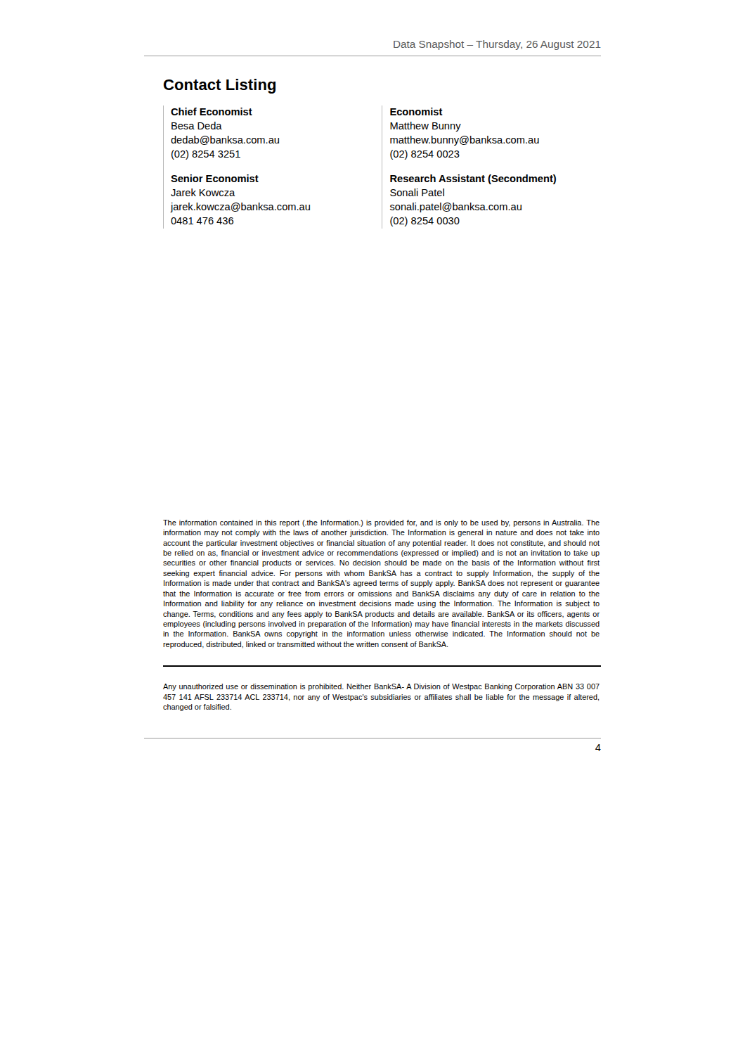Data Snapshot – Thursday, 26 August 2021
Contact Listing
Chief Economist Besa Deda dedab@banksa.com.au (02) 8254 3251
Senior Economist Jarek Kowcza jarek.kowcza@banksa.com.au 0481 476 436
Economist Matthew Bunny matthew.bunny@banksa.com.au (02) 8254 0023
Research Assistant (Secondment) Sonali Patel sonali.patel@banksa.com.au (02) 8254 0030
The information contained in this report (.the Information.) is provided for, and is only to be used by, persons in Australia. The information may not comply with the laws of another jurisdiction. The Information is general in nature and does not take into account the particular investment objectives or financial situation of any potential reader. It does not constitute, and should not be relied on as, financial or investment advice or recommendations (expressed or implied) and is not an invitation to take up securities or other financial products or services. No decision should be made on the basis of the Information without first seeking expert financial advice. For persons with whom BankSA has a contract to supply Information, the supply of the Information is made under that contract and BankSA's agreed terms of supply apply. BankSA does not represent or guarantee that the Information is accurate or free from errors or omissions and BankSA disclaims any duty of care in relation to the Information and liability for any reliance on investment decisions made using the Information. The Information is subject to change. Terms, conditions and any fees apply to BankSA products and details are available. BankSA or its officers, agents or employees (including persons involved in preparation of the Information) may have financial interests in the markets discussed in the Information. BankSA owns copyright in the information unless otherwise indicated. The Information should not be reproduced, distributed, linked or transmitted without the written consent of BankSA.
Any unauthorized use or dissemination is prohibited. Neither BankSA- A Division of Westpac Banking Corporation ABN 33 007 457 141 AFSL 233714 ACL 233714, nor any of Westpac's subsidiaries or affiliates shall be liable for the message if altered, changed or falsified.
4